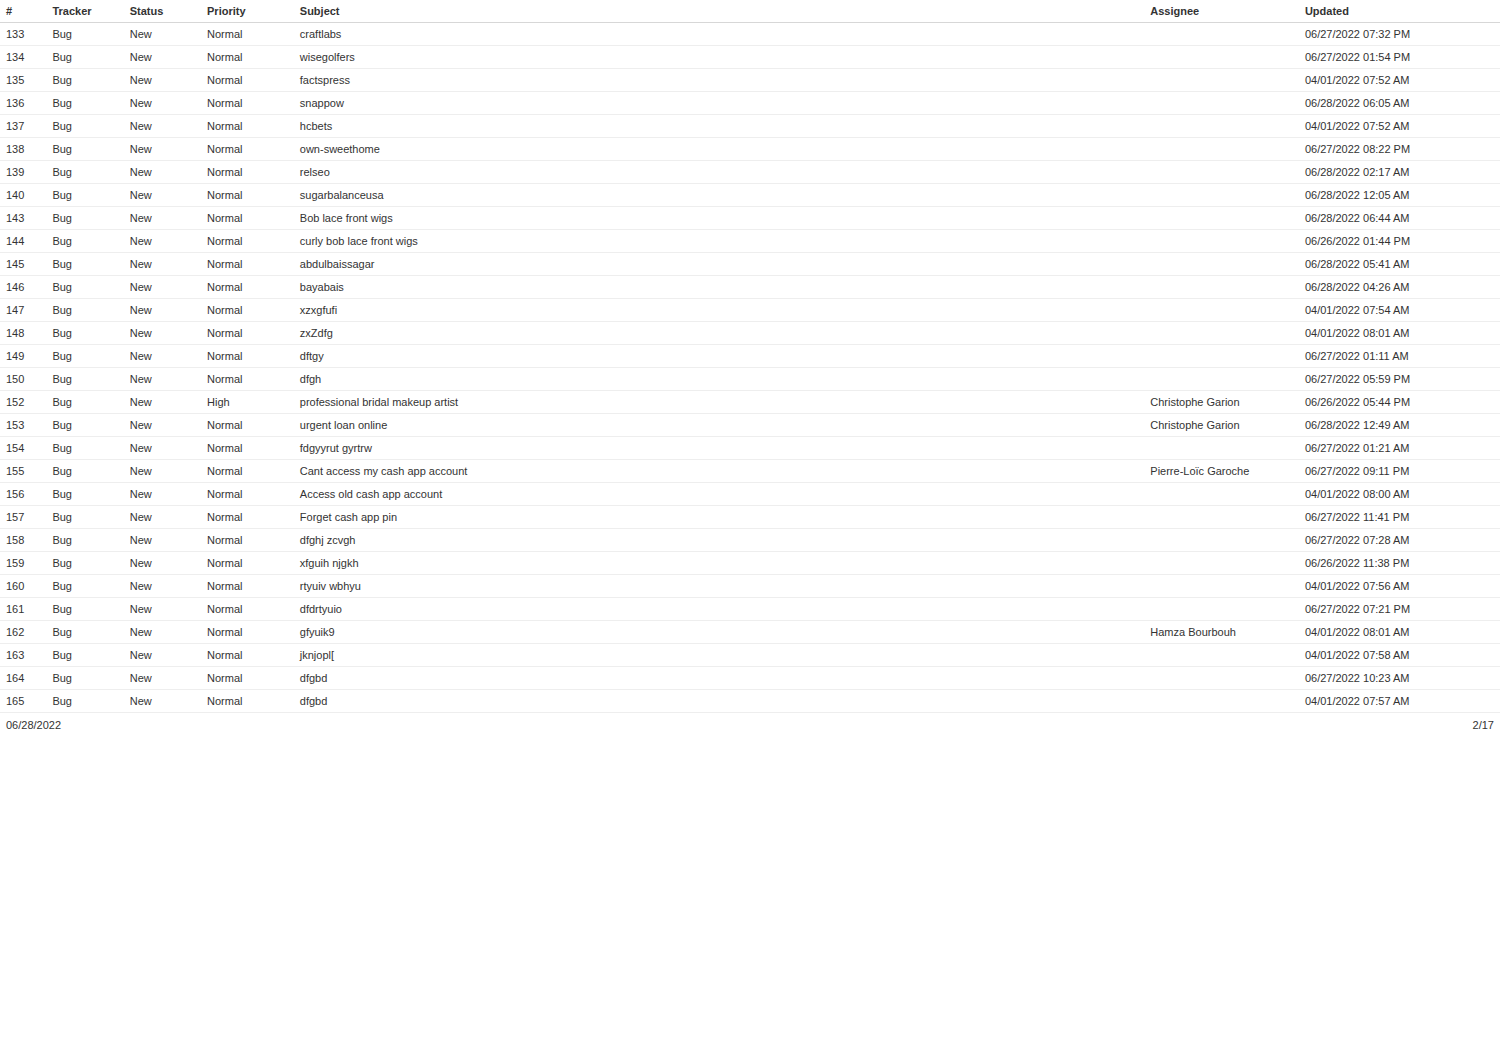| # | Tracker | Status | Priority | Subject | Assignee | Updated |
| --- | --- | --- | --- | --- | --- | --- |
| 133 | Bug | New | Normal | craftlabs | | 06/27/2022 07:32 PM |
| 134 | Bug | New | Normal | wisegolfers | | 06/27/2022 01:54 PM |
| 135 | Bug | New | Normal | factspress | | 04/01/2022 07:52 AM |
| 136 | Bug | New | Normal | snappow | | 06/28/2022 06:05 AM |
| 137 | Bug | New | Normal | hcbets | | 04/01/2022 07:52 AM |
| 138 | Bug | New | Normal | own-sweethome | | 06/27/2022 08:22 PM |
| 139 | Bug | New | Normal | relseo | | 06/28/2022 02:17 AM |
| 140 | Bug | New | Normal | sugarbalanceusa | | 06/28/2022 12:05 AM |
| 143 | Bug | New | Normal | Bob lace front wigs | | 06/28/2022 06:44 AM |
| 144 | Bug | New | Normal | curly bob lace front wigs | | 06/26/2022 01:44 PM |
| 145 | Bug | New | Normal | abdulbaissagar | | 06/28/2022 05:41 AM |
| 146 | Bug | New | Normal | bayabais | | 06/28/2022 04:26 AM |
| 147 | Bug | New | Normal | xzxgfufi | | 04/01/2022 07:54 AM |
| 148 | Bug | New | Normal | zxZdfg | | 04/01/2022 08:01 AM |
| 149 | Bug | New | Normal | dftgy | | 06/27/2022 01:11 AM |
| 150 | Bug | New | Normal | dfgh | | 06/27/2022 05:59 PM |
| 152 | Bug | New | High | professional bridal makeup artist | Christophe Garion | 06/26/2022 05:44 PM |
| 153 | Bug | New | Normal | urgent loan online | Christophe Garion | 06/28/2022 12:49 AM |
| 154 | Bug | New | Normal | fdgyyrut gyrtrw | | 06/27/2022 01:21 AM |
| 155 | Bug | New | Normal | Cant access my cash app account | Pierre-Loïc Garoche | 06/27/2022 09:11 PM |
| 156 | Bug | New | Normal | Access old cash app account | | 04/01/2022 08:00 AM |
| 157 | Bug | New | Normal | Forget cash app pin | | 06/27/2022 11:41 PM |
| 158 | Bug | New | Normal | dfghj zcvgh | | 06/27/2022 07:28 AM |
| 159 | Bug | New | Normal | xfguih njgkh | | 06/26/2022 11:38 PM |
| 160 | Bug | New | Normal | rtyuiv wbhyu | | 04/01/2022 07:56 AM |
| 161 | Bug | New | Normal | dfdrtyuio | | 06/27/2022 07:21 PM |
| 162 | Bug | New | Normal | gfyuik9 | Hamza Bourbouh | 04/01/2022 08:01 AM |
| 163 | Bug | New | Normal | jknjopl[ | | 04/01/2022 07:58 AM |
| 164 | Bug | New | Normal | dfgbd | | 06/27/2022 10:23 AM |
| 165 | Bug | New | Normal | dfgbd | | 04/01/2022 07:57 AM |
06/28/2022 2/17